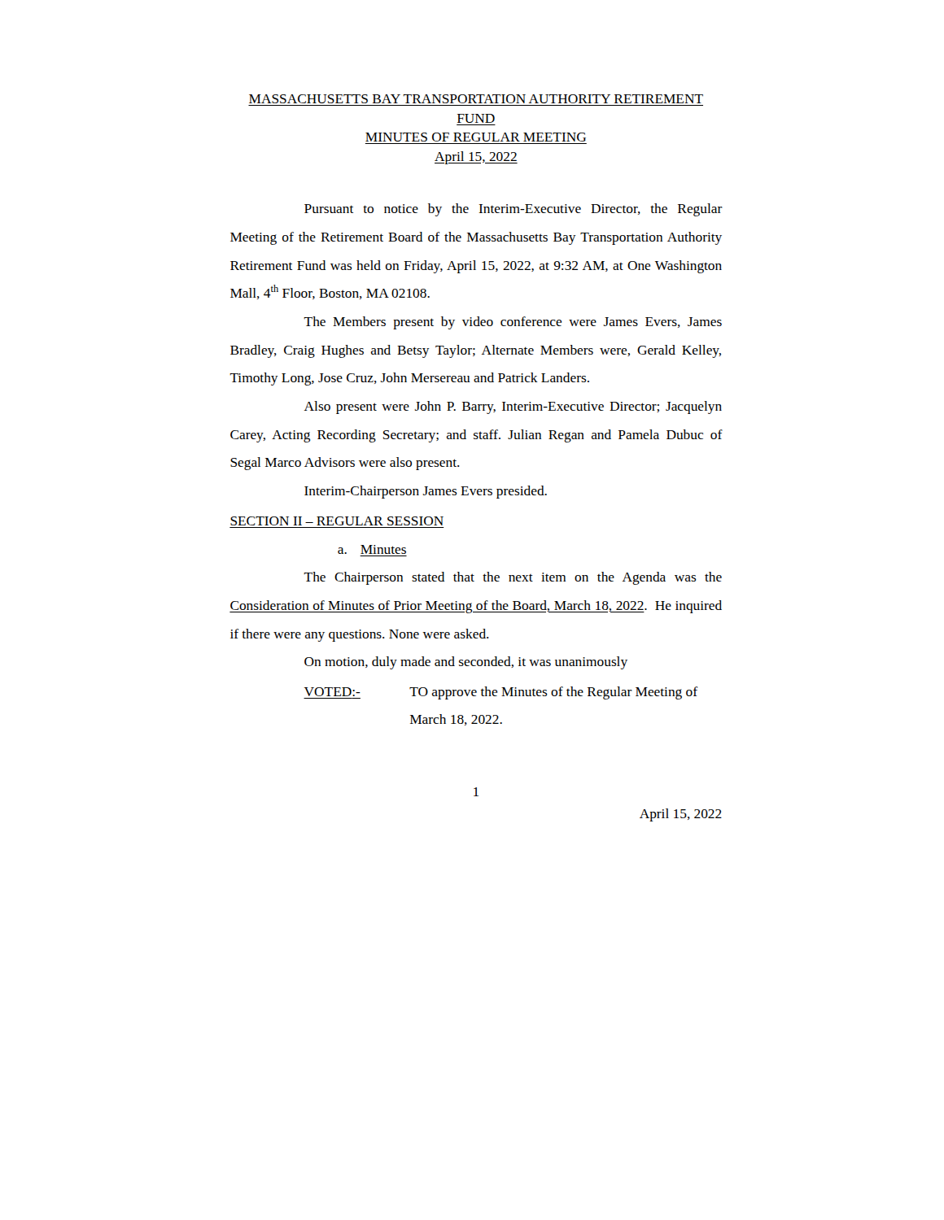MASSACHUSETTS BAY TRANSPORTATION AUTHORITY RETIREMENT FUND MINUTES OF REGULAR MEETING April 15, 2022
Pursuant to notice by the Interim-Executive Director, the Regular Meeting of the Retirement Board of the Massachusetts Bay Transportation Authority Retirement Fund was held on Friday, April 15, 2022, at 9:32 AM, at One Washington Mall, 4th Floor, Boston, MA 02108.
The Members present by video conference were James Evers, James Bradley, Craig Hughes and Betsy Taylor; Alternate Members were, Gerald Kelley, Timothy Long, Jose Cruz, John Mersereau and Patrick Landers.
Also present were John P. Barry, Interim-Executive Director; Jacquelyn Carey, Acting Recording Secretary; and staff. Julian Regan and Pamela Dubuc of Segal Marco Advisors were also present.
Interim-Chairperson James Evers presided.
SECTION II – REGULAR SESSION
Minutes
The Chairperson stated that the next item on the Agenda was the Consideration of Minutes of Prior Meeting of the Board, March 18, 2022. He inquired if there were any questions. None were asked.
On motion, duly made and seconded, it was unanimously
VOTED:-
TO approve the Minutes of the Regular Meeting of March 18, 2022.
1
April 15, 2022